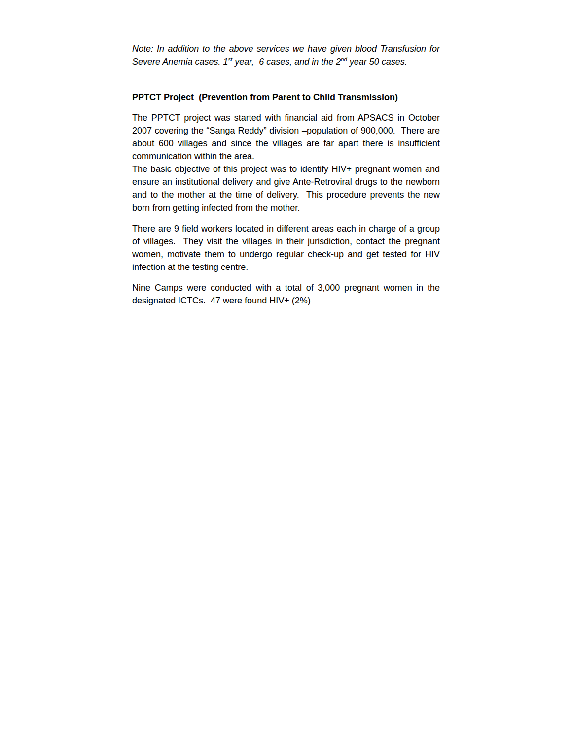Note: In addition to the above services we have given blood Transfusion for Severe Anemia cases. 1st year, 6 cases, and in the 2nd year 50 cases.
PPTCT Project (Prevention from Parent to Child Transmission)
The PPTCT project was started with financial aid from APSACS in October 2007 covering the “Sanga Reddy” division –population of 900,000. There are about 600 villages and since the villages are far apart there is insufficient communication within the area.
The basic objective of this project was to identify HIV+ pregnant women and ensure an institutional delivery and give Ante-Retroviral drugs to the newborn and to the mother at the time of delivery. This procedure prevents the new born from getting infected from the mother.
There are 9 field workers located in different areas each in charge of a group of villages. They visit the villages in their jurisdiction, contact the pregnant women, motivate them to undergo regular check-up and get tested for HIV infection at the testing centre.
Nine Camps were conducted with a total of 3,000 pregnant women in the designated ICTCs. 47 were found HIV+ (2%)